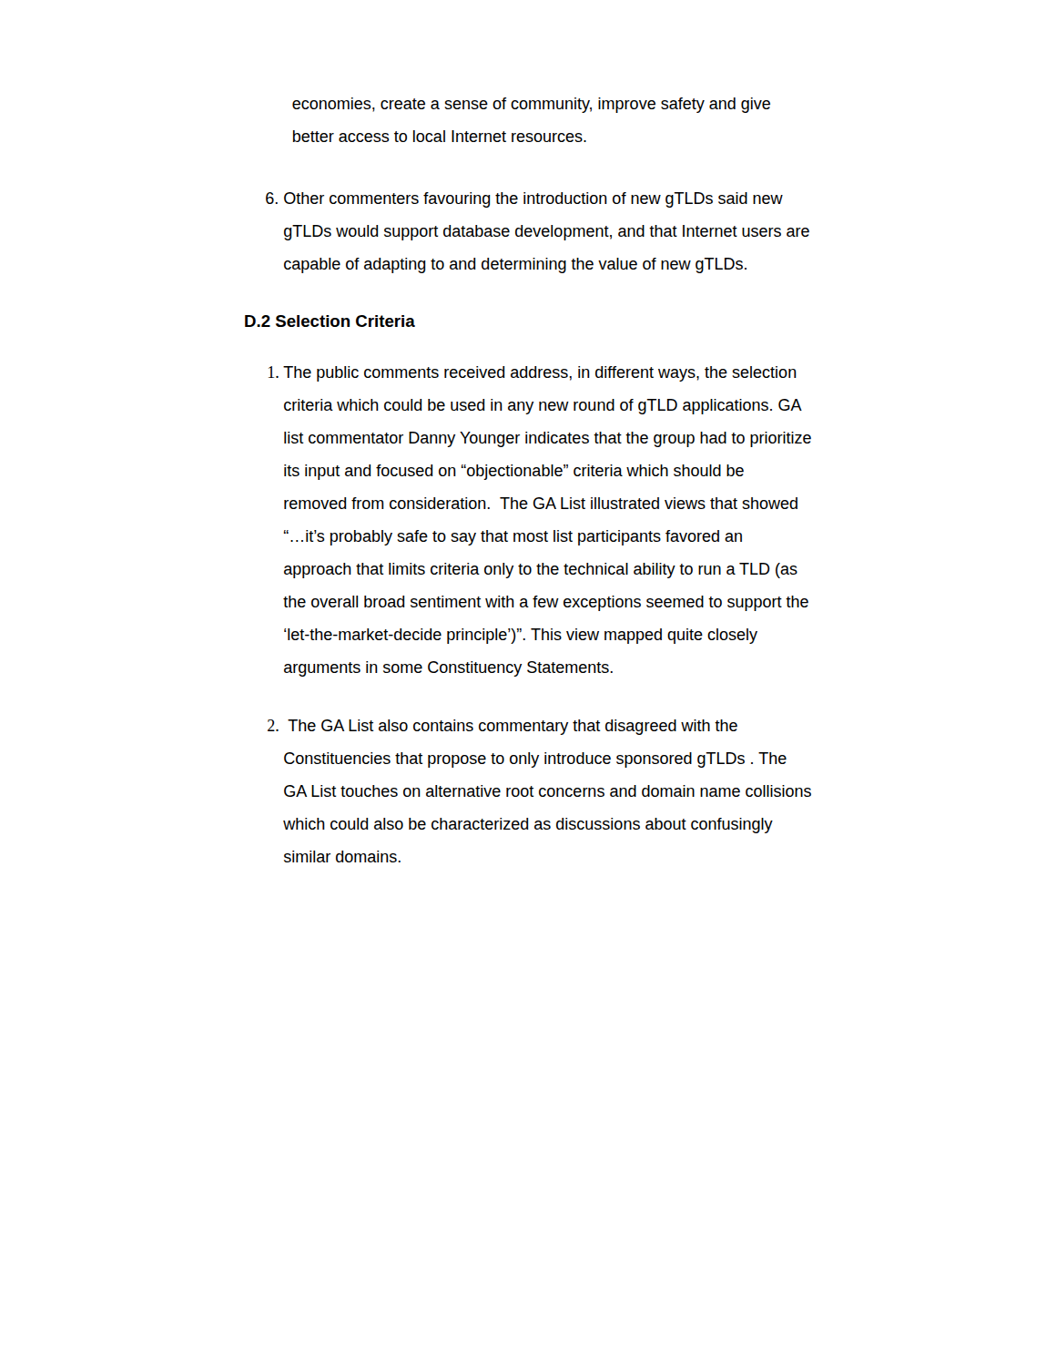economies, create a sense of community, improve safety and give better access to local Internet resources.
Other commenters favouring the introduction of new gTLDs said new gTLDs would support database development, and that Internet users are capable of adapting to and determining the value of new gTLDs.
D.2 Selection Criteria
The public comments received address, in different ways, the selection criteria which could be used in any new round of gTLD applications. GA list commentator Danny Younger indicates that the group had to prioritize its input and focused on “objectionable” criteria which should be removed from consideration. The GA List illustrated views that showed “…it’s probably safe to say that most list participants favored an approach that limits criteria only to the technical ability to run a TLD (as the overall broad sentiment with a few exceptions seemed to support the ‘let-the-market-decide principle’)”. This view mapped quite closely arguments in some Constituency Statements.
The GA List also contains commentary that disagreed with the Constituencies that propose to only introduce sponsored gTLDs . The GA List touches on alternative root concerns and domain name collisions which could also be characterized as discussions about confusingly similar domains.